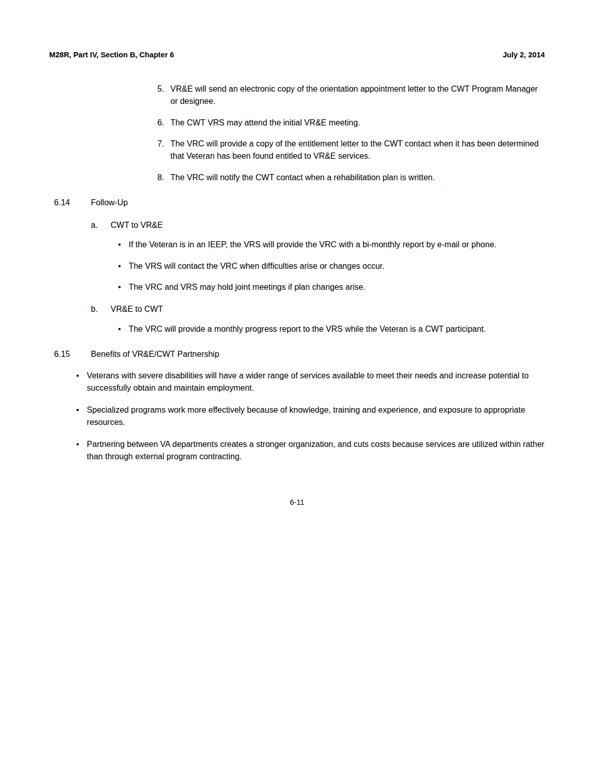M28R, Part IV, Section B, Chapter 6 July 2, 2014
5. VR&E will send an electronic copy of the orientation appointment letter to the CWT Program Manager or designee.
6. The CWT VRS may attend the initial VR&E meeting.
7. The VRC will provide a copy of the entitlement letter to the CWT contact when it has been determined that Veteran has been found entitled to VR&E services.
8. The VRC will notify the CWT contact when a rehabilitation plan is written.
6.14 Follow-Up
a. CWT to VR&E
If the Veteran is in an IEEP, the VRS will provide the VRC with a bi-monthly report by e-mail or phone.
The VRS will contact the VRC when difficulties arise or changes occur.
The VRC and VRS may hold joint meetings if plan changes arise.
b. VR&E to CWT
The VRC will provide a monthly progress report to the VRS while the Veteran is a CWT participant.
6.15 Benefits of VR&E/CWT Partnership
Veterans with severe disabilities will have a wider range of services available to meet their needs and increase potential to successfully obtain and maintain employment.
Specialized programs work more effectively because of knowledge, training and experience, and exposure to appropriate resources.
Partnering between VA departments creates a stronger organization, and cuts costs because services are utilized within rather than through external program contracting.
6-11